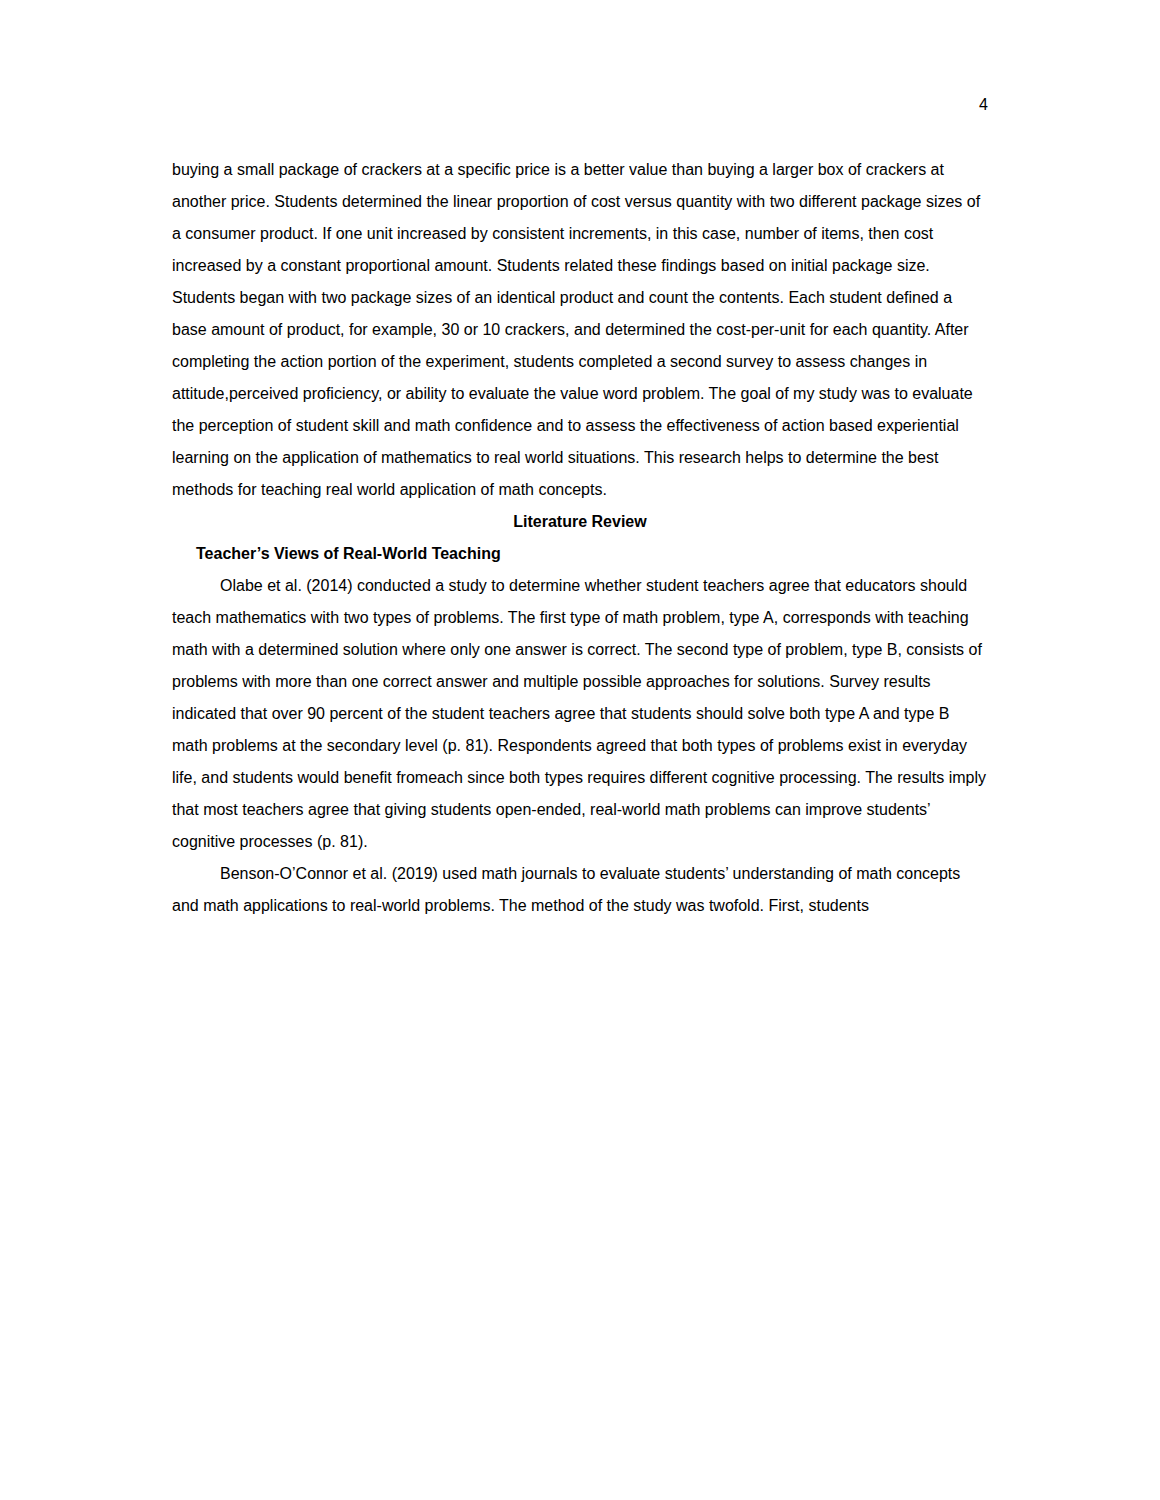4
buying a small package of crackers at a specific price is a better value than buying a larger box of crackers at another price. Students determined the linear proportion of cost versus quantity with two different package sizes of a consumer product. If one unit increased by consistent increments, in this case, number of items, then cost increased by a constant proportional amount. Students related these findings based on initial package size. Students began with two package sizes of an identical product and count the contents. Each student defined a base amount of product, for example, 30 or 10 crackers, and determined the cost-per-unit for each quantity. After completing the action portion of the experiment, students completed a second survey to assess changes in attitude,perceived proficiency, or ability to evaluate the value word problem. The goal of my study was to evaluate the perception of student skill and math confidence and to assess the effectiveness of action based experiential learning on the application of mathematics to real world situations. This research helps to determine the best methods for teaching real world application of math concepts.
Literature Review
Teacher’s Views of Real-World Teaching
Olabe et al. (2014) conducted a study to determine whether student teachers agree that educators should teach mathematics with two types of problems. The first type of math problem, type A, corresponds with teaching math with a determined solution where only one answer is correct. The second type of problem, type B, consists of problems with more than one correct answer and multiple possible approaches for solutions. Survey results indicated that over 90 percent of the student teachers agree that students should solve both type A and type B math problems at the secondary level (p. 81). Respondents agreed that both types of problems exist in everyday life, and students would benefit fromeach since both types requires different cognitive processing. The results imply that most teachers agree that giving students open-ended, real-world math problems can improve students’ cognitive processes (p. 81).
Benson-O’Connor et al. (2019) used math journals to evaluate students’ understanding of math concepts and math applications to real-world problems. The method of the study was twofold. First, students